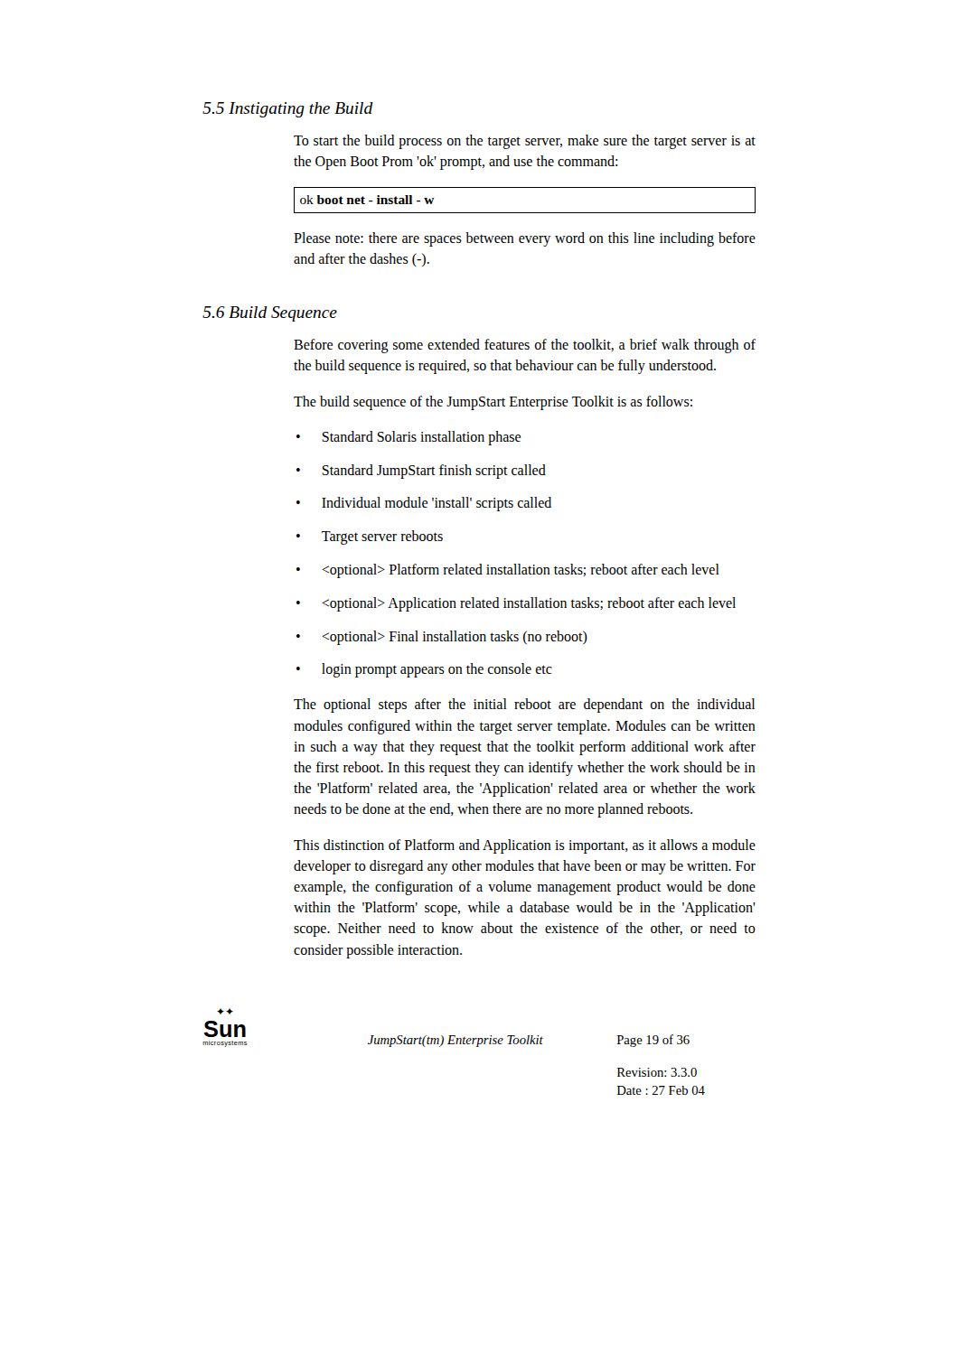5.5 Instigating the Build
To start the build process on the target server, make sure the target server is at the Open Boot Prom 'ok' prompt, and use the command:
ok boot net - install - w
Please note: there are spaces between every word on this line including before and after the dashes (-).
5.6 Build Sequence
Before covering some extended features of the toolkit, a brief walk through of the build sequence is required, so that behaviour can be fully understood.
The build sequence of the JumpStart Enterprise Toolkit is as follows:
Standard Solaris installation phase
Standard JumpStart finish script called
Individual module 'install' scripts called
Target server reboots
<optional> Platform related installation tasks; reboot after each level
<optional> Application related installation tasks; reboot after each level
<optional> Final installation tasks (no reboot)
login prompt appears on the console etc
The optional steps after the initial reboot are dependant on the individual modules configured within the target server template. Modules can be written in such a way that they request that the toolkit perform additional work after the first reboot. In this request they can identify whether the work should be in the 'Platform' related area, the 'Application' related area or whether the work needs to be done at the end, when there are no more planned reboots.
This distinction of Platform and Application is important, as it allows a module developer to disregard any other modules that have been or may be written. For example, the configuration of a volume management product would be done within the 'Platform' scope, while a database would be in the 'Application' scope. Neither need to know about the existence of the other, or need to consider possible interaction.
✦✦ Sun microsystems
JumpStart(tm) Enterprise Toolkit
Page 19 of 36
Revision: 3.3.0
Date : 27 Feb 04